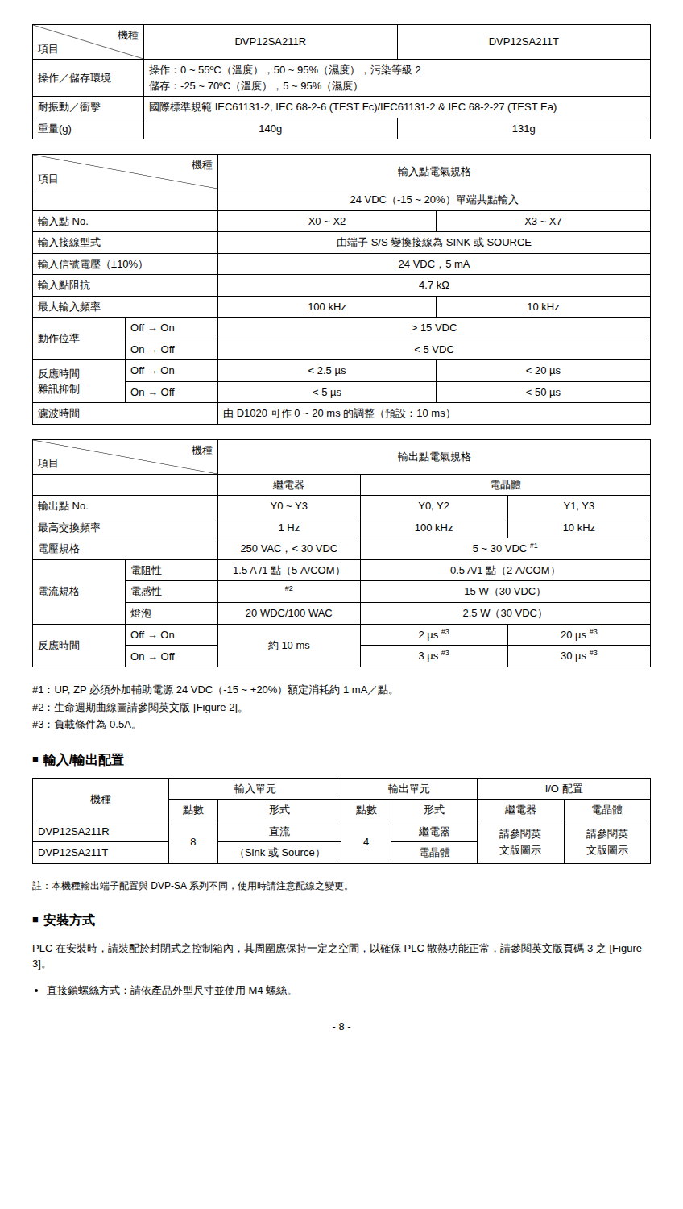| 機種 項目 | DVP12SA211R | DVP12SA211T |
| 操作／儲存環境 | 操作：0 ~ 55ºC（溫度），50 ~ 95%（濕度），污染等級 2 儲存：-25 ~ 70ºC（溫度），5 ~ 95%（濕度） |
| 耐振動／衝擊 | 國際標準規範 IEC61131-2, IEC 68-2-6 (TEST Fc)/IEC61131-2 & IEC 68-2-27 (TEST Ea) |
| 重量(g) | 140g | 131g |
| 機種 項目 | 輸入點電氣規格 |
| | 24 VDC（-15 ~ 20%）單端共點輸入 |
| 輸入點 No. | X0 ~ X2 | X3 ~ X7 |
| 輸入接線型式 | 由端子 S/S 變換接線為 SINK 或 SOURCE |
| 輸入信號電壓（±10%） | 24 VDC，5 mA |
| 輸入點阻抗 | 4.7 kΩ |
| 最大輸入頻率 | 100 kHz | 10 kHz |
| 動作位準 | Off → On | > 15 VDC |
| On → Off | < 5 VDC |
| 反應時間 雜訊抑制 | Off → On | < 2.5 µs | < 20 µs |
| On → Off | < 5 µs | < 50 µs |
| 濾波時間 | 由 D1020 可作 0 ~ 20 ms 的調整（預設：10 ms） |
| 機種 項目 | 輸出點電氣規格 |
| | 繼電器 | 電晶體 |
| 輸出點 No. | Y0 ~ Y3 | Y0, Y2 | Y1, Y3 |
| 最高交換頻率 | 1 Hz | 100 kHz | 10 kHz |
| 電壓規格 | 250 VAC，< 30 VDC | 5 ~ 30 VDC #1 |
| 電流規格 | 電阻性 | 1.5 A /1 點（5 A/COM） | 0.5 A/1 點（2 A/COM） |
| 電感性 | #2 | 15 W（30 VDC） |
| 燈泡 | 20 WDC/100 WAC | 2.5 W（30 VDC） |
| 反應時間 | Off → On | 約 10 ms | 2 µs #3 | 20 µs #3 |
| On → Off | 3 µs #3 | 30 µs #3 |
#1：UP, ZP 必須外加輔助電源 24 VDC（-15 ~ +20%）額定消耗約 1 mA／點。
#2：生命週期曲線圖請參閱英文版 [Figure 2]。
#3：負載條件為 0.5A。
■輸入/輸出配置
| 機種 | 輸入單元 | 輸出單元 | I/O 配置 |
| 點數 | 形式 | 點數 | 形式 | 繼電器 | 電晶體 |
| DVP12SA211R | 8 | 直流 | 4 | 繼電器 | 請參閱英 文版圖示 | 請參閱英 文版圖示 |
| DVP12SA211T | （Sink 或 Source） | 電晶體 |
註：本機種輸出端子配置與 DVP-SA 系列不同，使用時請注意配線之變更。
■安裝方式
PLC 在安裝時，請裝配於封閉式之控制箱內，其周圍應保持一定之空間，以確保 PLC 散熱功能正常，請參閱英文版頁碼 3 之 [Figure 3]。
直接鎖螺絲方式：請依產品外型尺寸並使用 M4 螺絲。
- 8 -